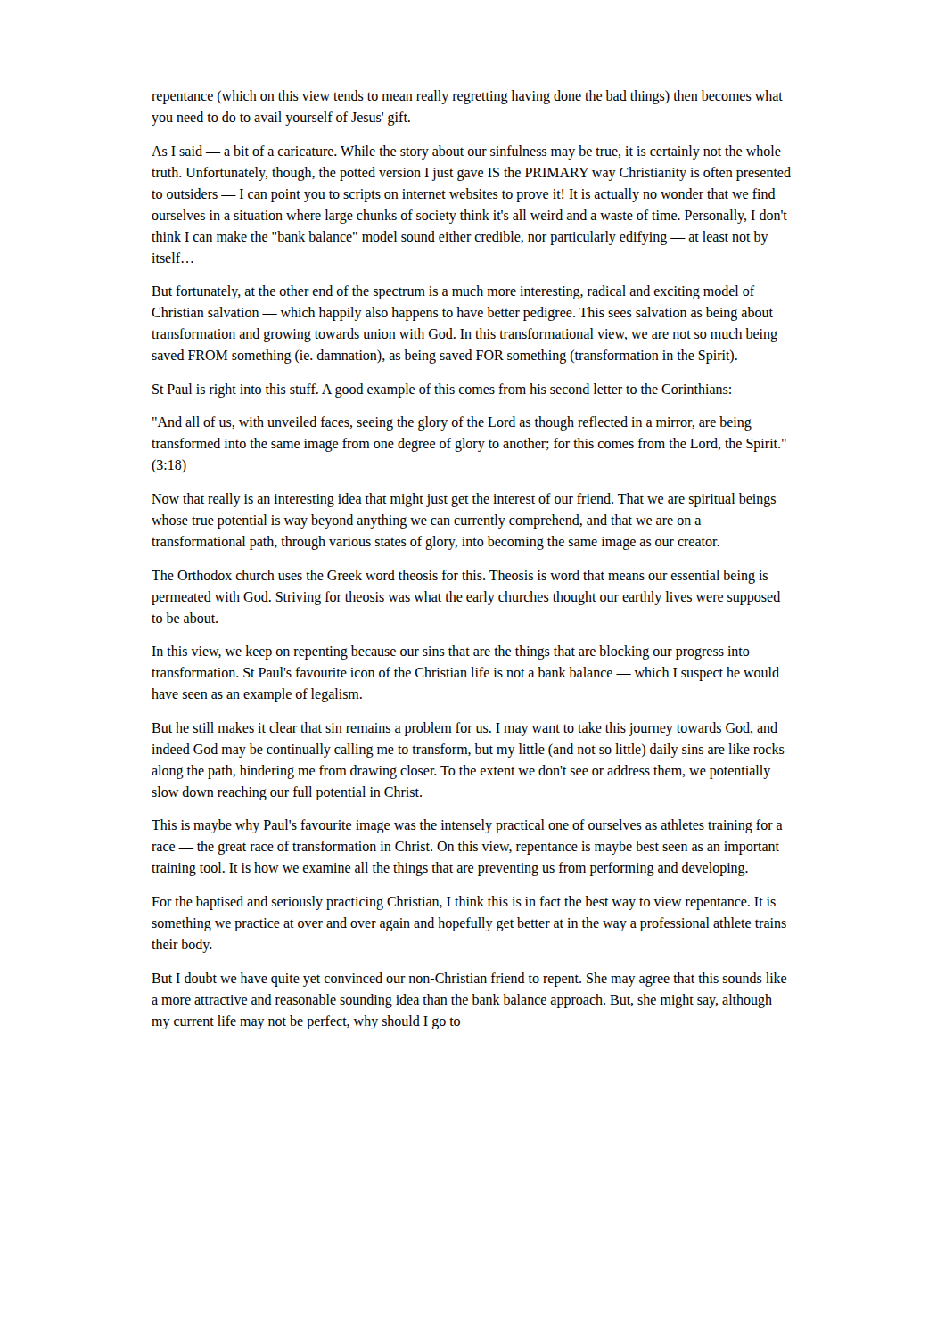repentance (which on this view tends to mean really regretting having done the bad things) then becomes what you need to do to avail yourself of Jesus' gift.
As I said — a bit of a caricature. While the story about our sinfulness may be true, it is certainly not the whole truth. Unfortunately, though, the potted version I just gave IS the PRIMARY way Christianity is often presented to outsiders — I can point you to scripts on internet websites to prove it! It is actually no wonder that we find ourselves in a situation where large chunks of society think it's all weird and a waste of time. Personally, I don't think I can make the "bank balance" model sound either credible, nor particularly edifying — at least not by itself…
But fortunately, at the other end of the spectrum is a much more interesting, radical and exciting model of Christian salvation — which happily also happens to have better pedigree. This sees salvation as being about transformation and growing towards union with God. In this transformational view, we are not so much being saved FROM something (ie. damnation), as being saved FOR something (transformation in the Spirit).
St Paul is right into this stuff. A good example of this comes from his second letter to the Corinthians:
"And all of us, with unveiled faces, seeing the glory of the Lord as though reflected in a mirror, are being transformed into the same image from one degree of glory to another; for this comes from the Lord, the Spirit." (3:18)
Now that really is an interesting idea that might just get the interest of our friend. That we are spiritual beings whose true potential is way beyond anything we can currently comprehend, and that we are on a transformational path, through various states of glory, into becoming the same image as our creator.
The Orthodox church uses the Greek word theosis for this. Theosis is word that means our essential being is permeated with God. Striving for theosis was what the early churches thought our earthly lives were supposed to be about.
In this view, we keep on repenting because our sins that are the things that are blocking our progress into transformation. St Paul's favourite icon of the Christian life is not a bank balance — which I suspect he would have seen as an example of legalism.
But he still makes it clear that sin remains a problem for us. I may want to take this journey towards God, and indeed God may be continually calling me to transform, but my little (and not so little) daily sins are like rocks along the path, hindering me from drawing closer. To the extent we don't see or address them, we potentially slow down reaching our full potential in Christ.
This is maybe why Paul's favourite image was the intensely practical one of ourselves as athletes training for a race — the great race of transformation in Christ. On this view, repentance is maybe best seen as an important training tool. It is how we examine all the things that are preventing us from performing and developing.
For the baptised and seriously practicing Christian, I think this is in fact the best way to view repentance. It is something we practice at over and over again and hopefully get better at in the way a professional athlete trains their body.
But I doubt we have quite yet convinced our non-Christian friend to repent. She may agree that this sounds like a more attractive and reasonable sounding idea than the bank balance approach. But, she might say, although my current life may not be perfect, why should I go to